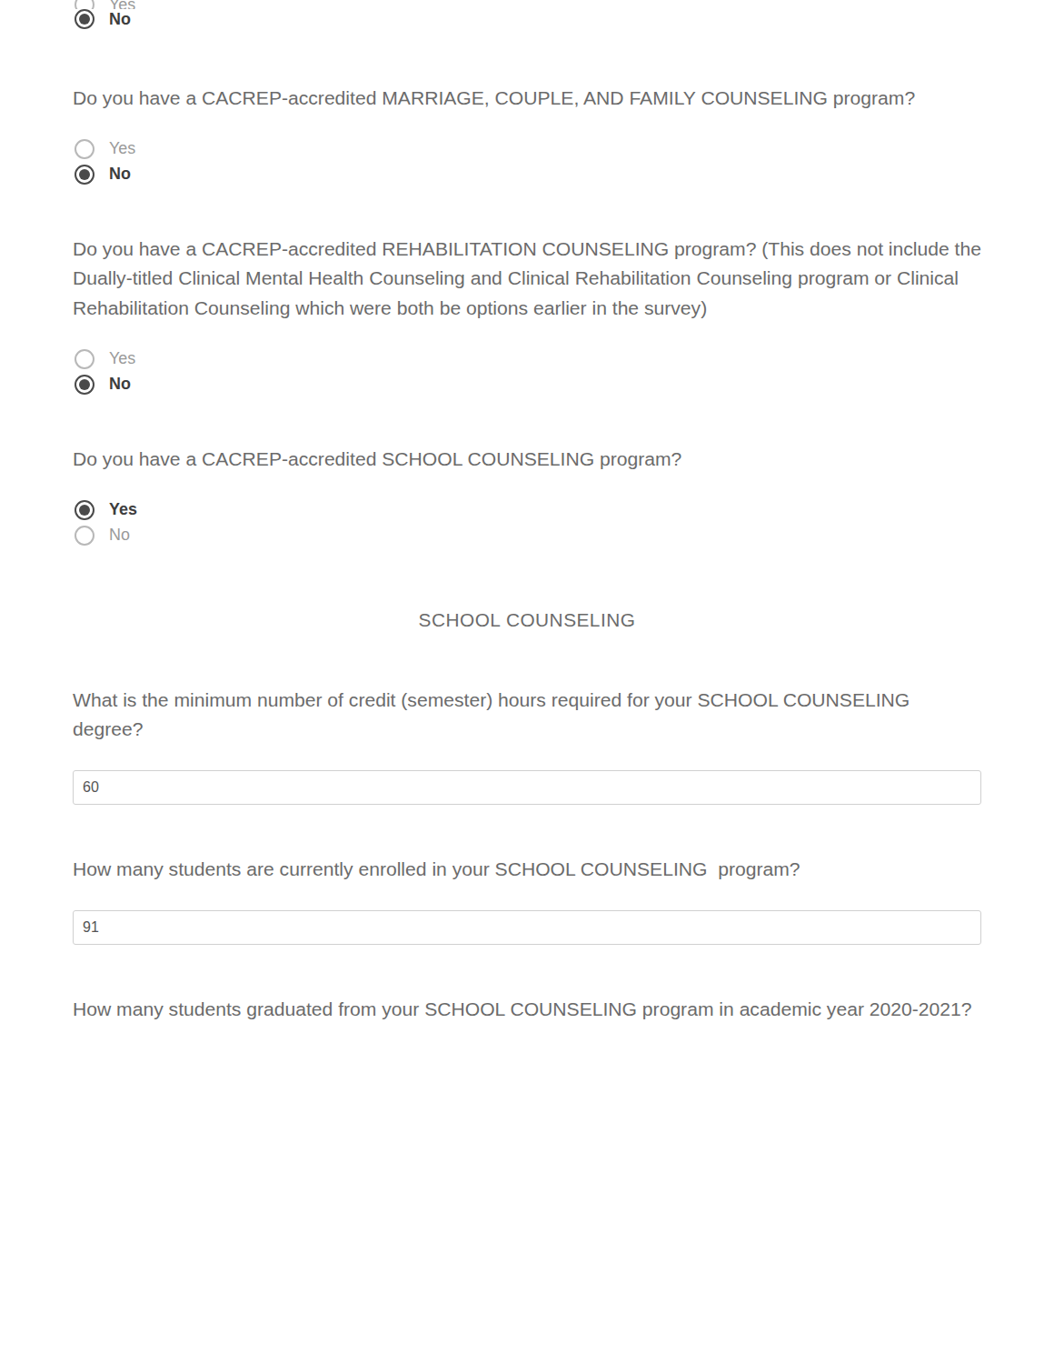Yes
No
Do you have a CACREP-accredited MARRIAGE, COUPLE, AND FAMILY COUNSELING program?
Yes
No
Do you have a CACREP-accredited REHABILITATION COUNSELING program? (This does not include the Dually-titled Clinical Mental Health Counseling and Clinical Rehabilitation Counseling program or Clinical Rehabilitation Counseling which were both be options earlier in the survey)
Yes
No
Do you have a CACREP-accredited SCHOOL COUNSELING program?
Yes
No
SCHOOL COUNSELING
What is the minimum number of credit (semester) hours required for your SCHOOL COUNSELING degree?
How many students are currently enrolled in your SCHOOL COUNSELING program?
How many students graduated from your SCHOOL COUNSELING program in academic year 2020-2021?